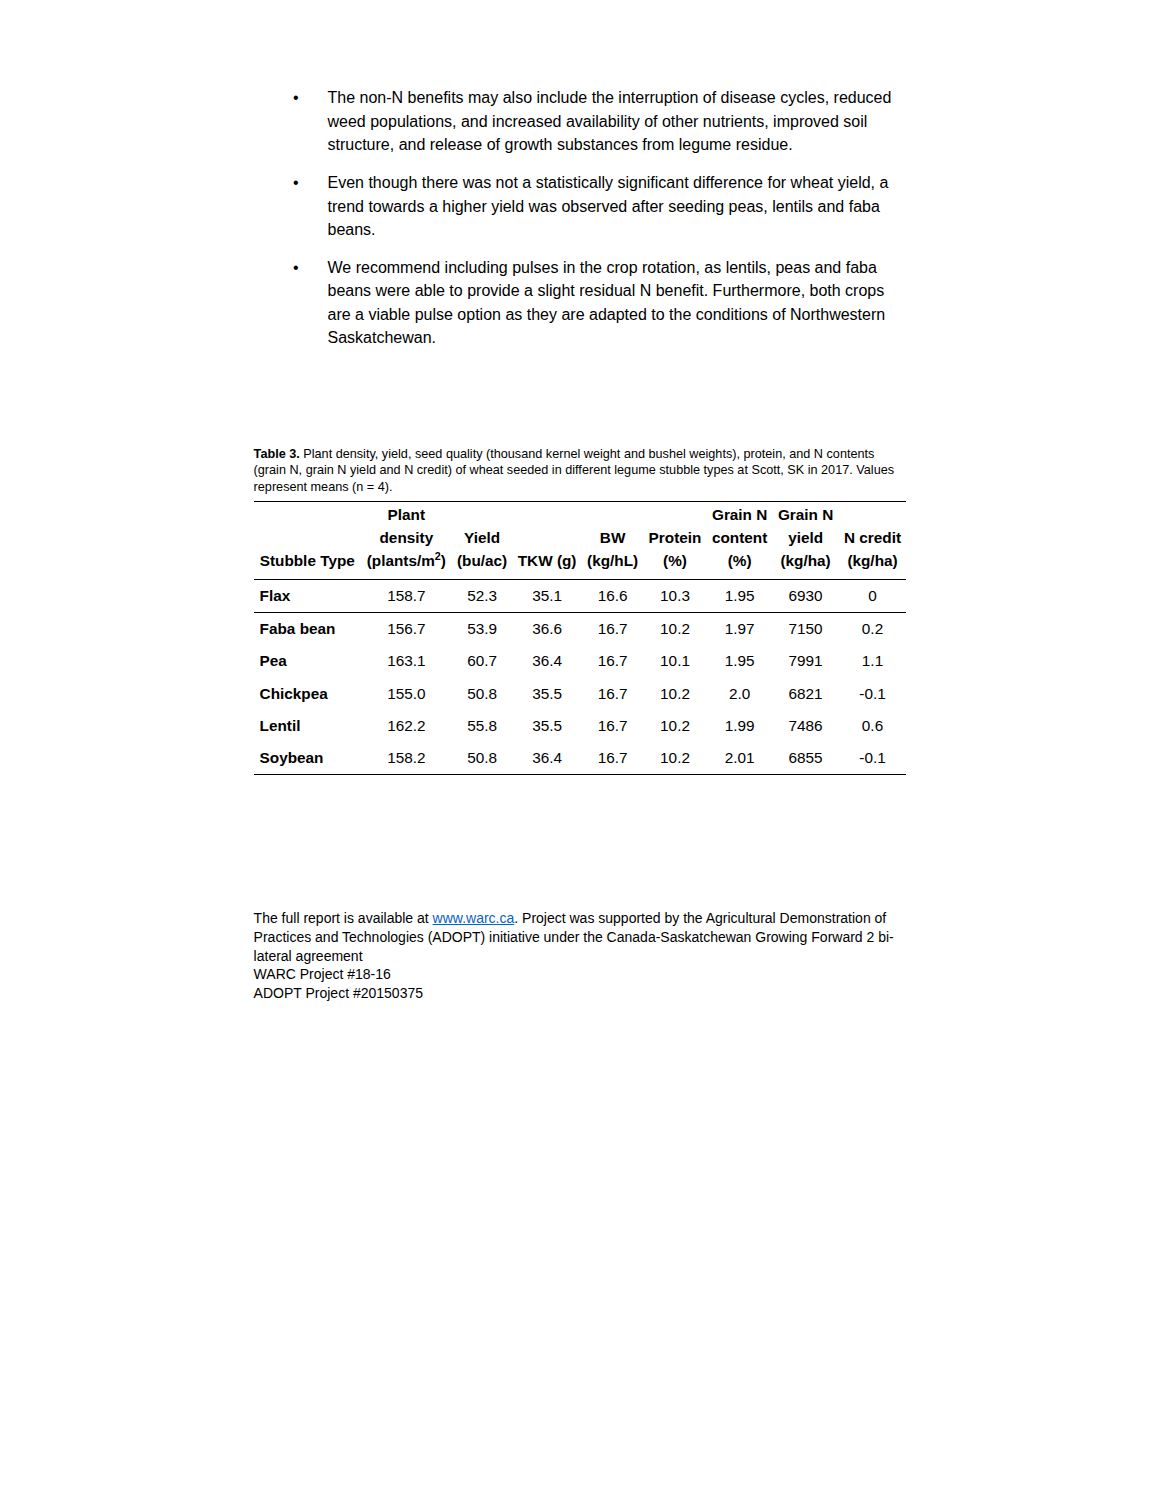The non-N benefits may also include the interruption of disease cycles, reduced weed populations, and increased availability of other nutrients, improved soil structure, and release of growth substances from legume residue.
Even though there was not a statistically significant difference for wheat yield, a trend towards a higher yield was observed after seeding peas, lentils and faba beans.
We recommend including pulses in the crop rotation, as lentils, peas and faba beans were able to provide a slight residual N benefit. Furthermore, both crops are a viable pulse option as they are adapted to the conditions of Northwestern Saskatchewan.
Table 3. Plant density, yield, seed quality (thousand kernel weight and bushel weights), protein, and N contents (grain N, grain N yield and N credit) of wheat seeded in different legume stubble types at Scott, SK in 2017. Values represent means (n = 4).
| Stubble Type | Plant density (plants/m 2 ) | Yield (bu/ac) | TKW (g) | BW (kg/hL) | Protein (%) | Grain N content (%) | Grain N yield (kg/ha) | N credit (kg/ha) |
| --- | --- | --- | --- | --- | --- | --- | --- | --- |
| Flax | 158.7 | 52.3 | 35.1 | 16.6 | 10.3 | 1.95 | 6930 | 0 |
| Faba bean | 156.7 | 53.9 | 36.6 | 16.7 | 10.2 | 1.97 | 7150 | 0.2 |
| Pea | 163.1 | 60.7 | 36.4 | 16.7 | 10.1 | 1.95 | 7991 | 1.1 |
| Chickpea | 155.0 | 50.8 | 35.5 | 16.7 | 10.2 | 2.0 | 6821 | -0.1 |
| Lentil | 162.2 | 55.8 | 35.5 | 16.7 | 10.2 | 1.99 | 7486 | 0.6 |
| Soybean | 158.2 | 50.8 | 36.4 | 16.7 | 10.2 | 2.01 | 6855 | -0.1 |
The full report is available at www.warc.ca. Project was supported by the Agricultural Demonstration of Practices and Technologies (ADOPT) initiative under the Canada-Saskatchewan Growing Forward 2 bi-lateral agreement
WARC Project #18-16
ADOPT Project #20150375